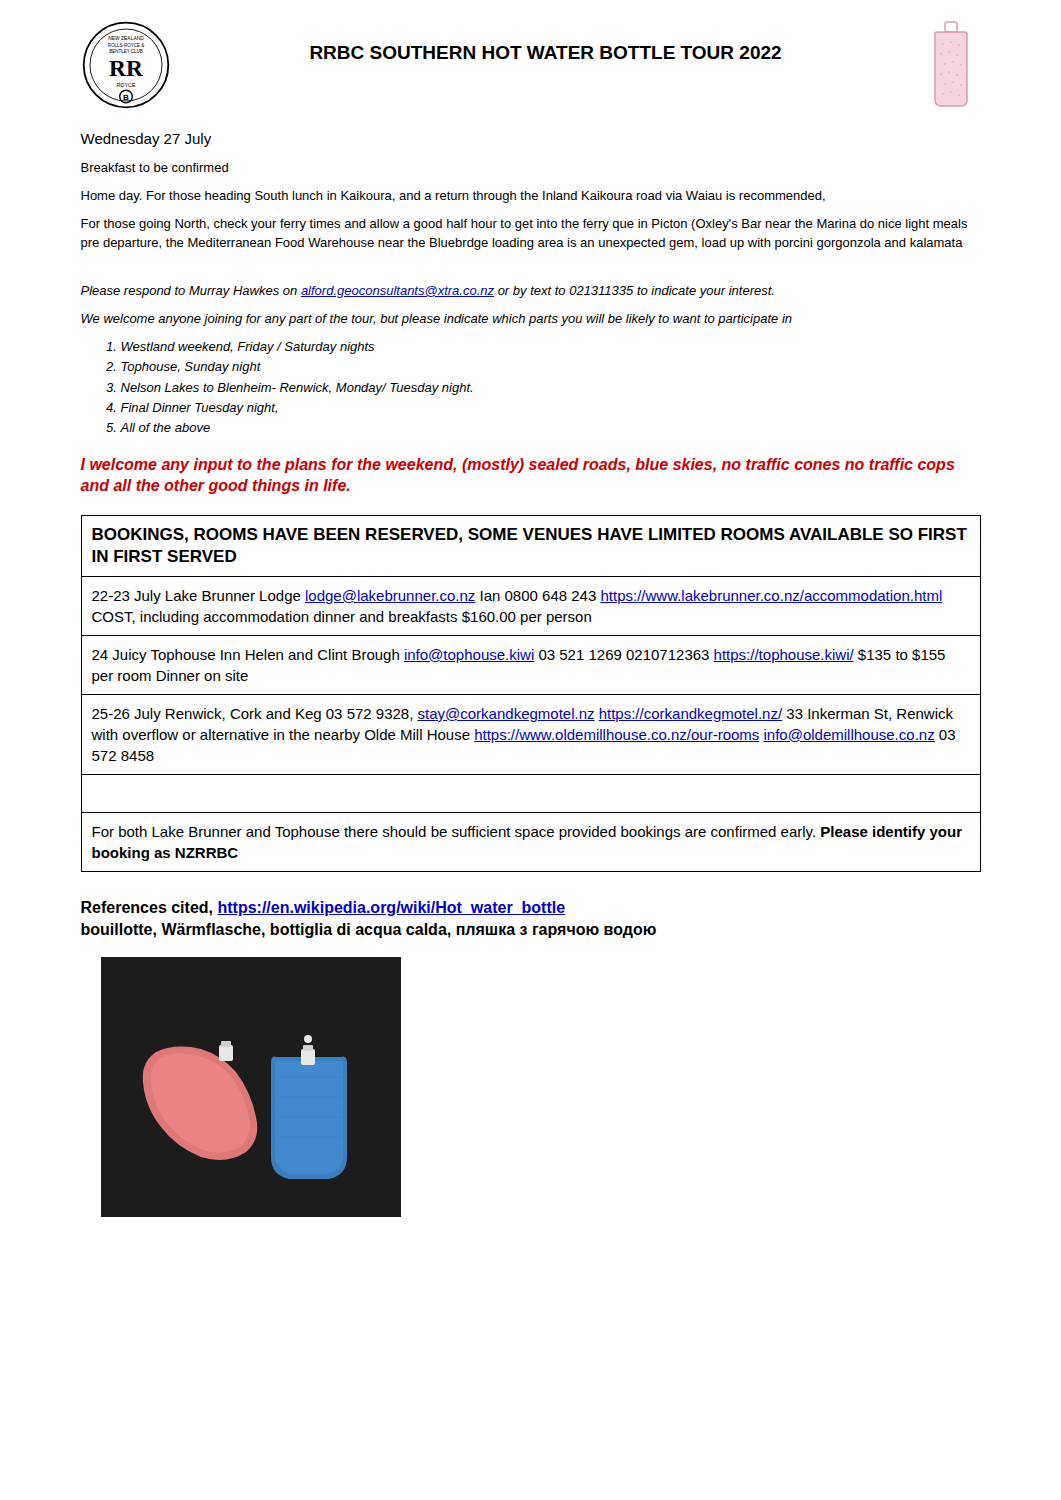NEW ZEALAND ROLLS-ROYCE & BENTLEY CLUB RR ROYCE B
RRBC SOUTHERN HOT WATER BOTTLE TOUR 2022
Wednesday 27 July
Breakfast to be confirmed
Home day. For those heading South lunch in Kaikoura, and a return through the Inland Kaikoura road via Waiau is recommended,
For those going North, check your ferry times and allow a good half hour to get into the ferry que in Picton (Oxley's Bar near the Marina do nice light meals pre departure, the Mediterranean Food Warehouse near the Bluebrdge loading area is an unexpected gem, load up with porcini gorgonzola and kalamata
Please respond to Murray Hawkes on alford.geoconsultants@xtra.co.nz or by text to 021311335 to indicate your interest.
We welcome anyone joining for any part of the tour, but please indicate which parts you will be likely to want to participate in
Westland weekend, Friday / Saturday nights
Tophouse, Sunday night
Nelson Lakes to Blenheim- Renwick, Monday/ Tuesday night.
Final Dinner Tuesday night,
All of the above
I welcome any input to the plans for the weekend, (mostly) sealed roads, blue skies, no traffic cones no traffic cops and all the other good things in life.
| BOOKINGS, ROOMS HAVE BEEN RESERVED, SOME VENUES HAVE LIMITED ROOMS AVAILABLE SO FIRST IN FIRST SERVED |
| 22-23 July Lake Brunner Lodge lodge@lakebrunner.co.nz Ian 0800 648 243 https://www.lakebrunner.co.nz/accommodation.html COST, including accommodation dinner and breakfasts $160.00 per person |
| 24 Juicy Tophouse Inn Helen and Clint Brough info@tophouse.kiwi 03 521 1269 0210712363 https://tophouse.kiwi/ $135 to $155 per room Dinner on site |
| 25-26 July Renwick, Cork and Keg 03 572 9328, stay@corkandkegmotel.nz https://corkandkegmotel.nz/ 33 Inkerman St, Renwick with overflow or alternative in the nearby Olde Mill House https://www.oldemillhouse.co.nz/our-rooms info@oldemillhouse.co.nz 03 572 8458 |
| For both Lake Brunner and Tophouse there should be sufficient space provided bookings are confirmed early. Please identify your booking as NZRRBC |
References cited, https://en.wikipedia.org/wiki/Hot_water_bottle
bouillotte, Wärmflasche, bottiglia di acqua calda, пляшка з гарячою водою